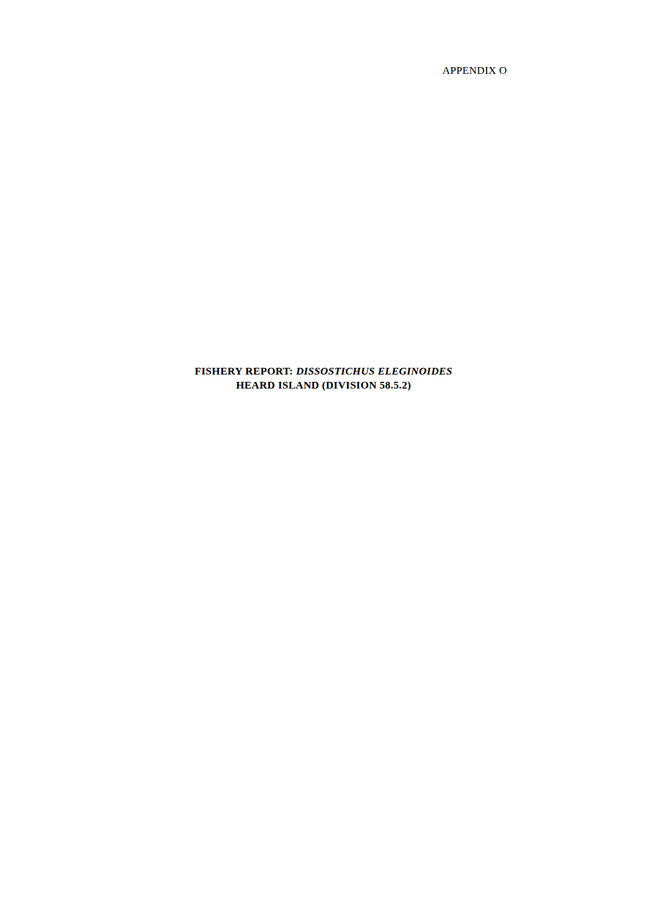APPENDIX O
FISHERY REPORT: DISSOSTICHUS ELEGINOIDES
HEARD ISLAND (DIVISION 58.5.2)